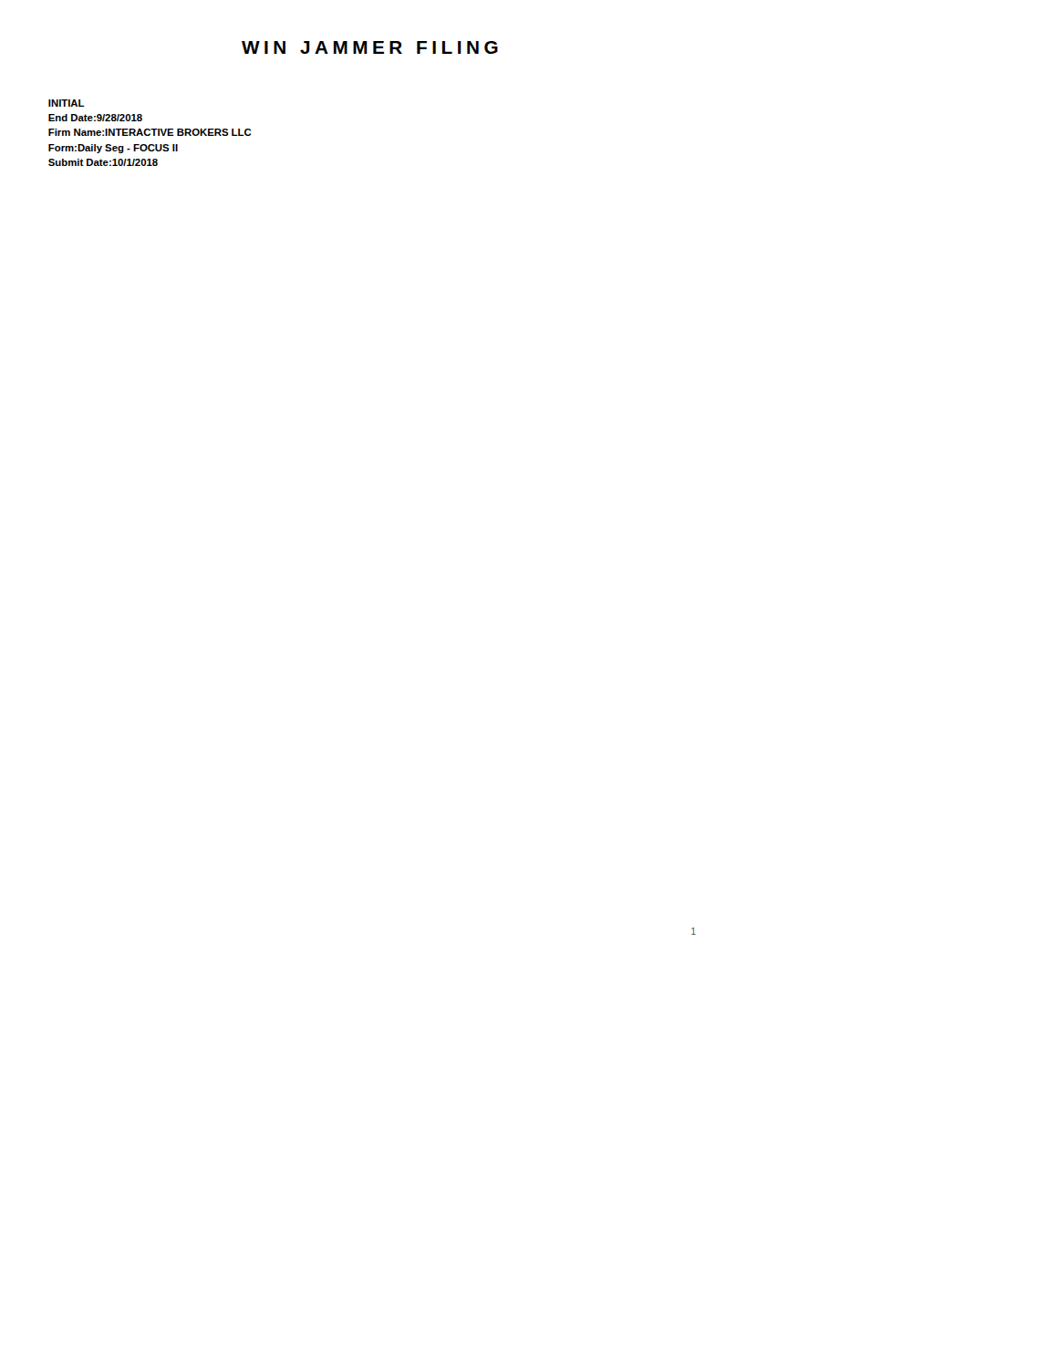WIN JAMMER FILING
INITIAL
End Date:9/28/2018
Firm Name:INTERACTIVE BROKERS LLC
Form:Daily Seg - FOCUS II
Submit Date:10/1/2018
1